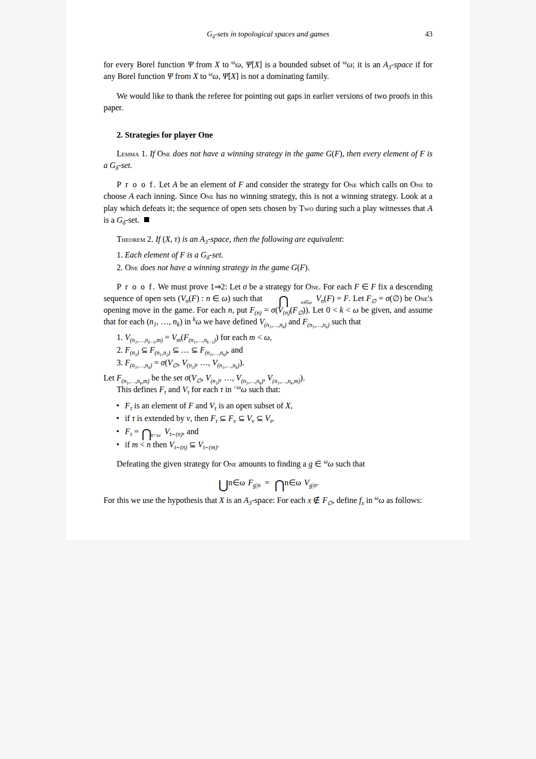Gδ-sets in topological spaces and games 43
for every Borel function Ψ from X to ωω, Ψ[X] is a bounded subset of ωω; it is an A3-space if for any Borel function Ψ from X to ωω, Ψ[X] is not a dominating family.
We would like to thank the referee for pointing out gaps in earlier versions of two proofs in this paper.
2. Strategies for player One
Lemma 1. If One does not have a winning strategy in the game G(F), then every element of F is a Gδ-set.
P r o o f. Let A be an element of F and consider the strategy for One which calls on One to choose A each inning. Since One has no winning strategy, this is not a winning strategy. Look at a play which defeats it; the sequence of open sets chosen by Two during such a play witnesses that A is a Gδ-set.
Theorem 2. If (X, τ) is an A3-space, then the following are equivalent:
1. Each element of F is a Gδ-set.
2. One does not have a winning strategy in the game G(F).
P r o o f. We must prove 1⇒2: Let σ be a strategy for One. For each F ∈ F fix a descending sequence of open sets (Vn(F) : n ∈ ω) such that ⋂n∈ω Vn(F) = F. Let F∅ = σ(∅) be One's opening move in the game. For each n, put F(n) = σ(V(n)(F∅)). Let 0 < k < ω be given, and assume that for each (n1, …, nk) in kω we have defined V(n1,…,nk) and F(n1,…,nk) such that
1. V(n1,…,nk−1,m) = Vm(F(n1,…,nk−1)) for each m < ω,
2. F(n1) ⊆ F(n1,n2) ⊆ … ⊆ F(n1,…,nk), and
3. F(n1,…,nk) = σ(V∅, V(n1), …, V(n1,…,nk)).
Let F(n1,…,nk,m) be the set σ(V∅, V(n1), …, V(n1,…,nk), V(n1,…,nk,m)).
This defines Fτ and Vτ for each τ in <ωω such that:
Fτ is an element of F and Vτ is an open subset of X,
if τ is extended by ν, then Fτ ⊆ Fν ⊆ Vν ⊆ Vτ,
Fτ = ⋂n<ω Vτ⌢(n), and
if m < n then Vτ⌢(n) ⊆ Vτ⌢(m).
Defeating the given strategy for One amounts to finding a g ∈ ωω such that
⋃n∈ω Fg|n = ⋂n∈ω Vg|n.
For this we use the hypothesis that X is an A3-space: For each x ∉ F∅, define fx in ωω as follows: